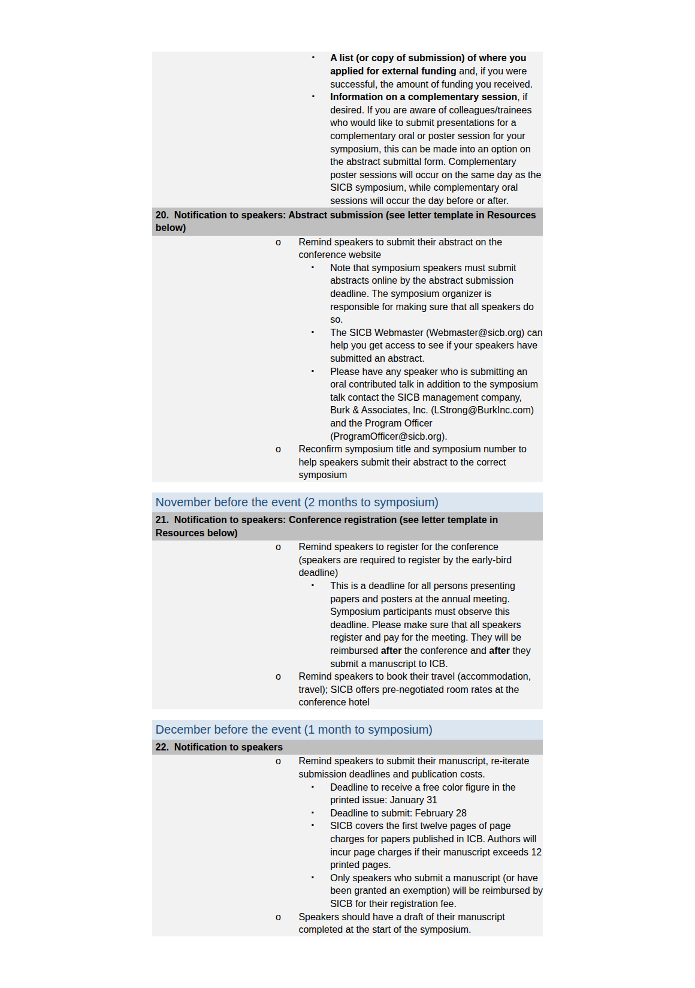▪A list (or copy of submission) of where you applied for external funding and, if you were successful, the amount of funding you received.
▪Information on a complementary session, if desired. If you are aware of colleagues/trainees who would like to submit presentations for a complementary oral or poster session for your symposium, this can be made into an option on the abstract submittal form. Complementary poster sessions will occur on the same day as the SICB symposium, while complementary oral sessions will occur the day before or after.
20. Notification to speakers: Abstract submission (see letter template in Resources below)
o Remind speakers to submit their abstract on the conference website
▪Note that symposium speakers must submit abstracts online by the abstract submission deadline. The symposium organizer is responsible for making sure that all speakers do so.
▪The SICB Webmaster (Webmaster@sicb.org) can help you get access to see if your speakers have submitted an abstract.
▪Please have any speaker who is submitting an oral contributed talk in addition to the symposium talk contact the SICB management company, Burk & Associates, Inc. (LStrong@BurkInc.com) and the Program Officer (ProgramOfficer@sicb.org).
o Reconfirm symposium title and symposium number to help speakers submit their abstract to the correct symposium
November before the event (2 months to symposium)
21. Notification to speakers: Conference registration (see letter template in Resources below)
o Remind speakers to register for the conference (speakers are required to register by the early-bird deadline)
▪This is a deadline for all persons presenting papers and posters at the annual meeting. Symposium participants must observe this deadline. Please make sure that all speakers register and pay for the meeting. They will be reimbursed after the conference and after they submit a manuscript to ICB.
o Remind speakers to book their travel (accommodation, travel); SICB offers pre-negotiated room rates at the conference hotel
December before the event (1 month to symposium)
22. Notification to speakers
o Remind speakers to submit their manuscript, re-iterate submission deadlines and publication costs.
▪Deadline to receive a free color figure in the printed issue: January 31
▪Deadline to submit: February 28
▪SICB covers the first twelve pages of page charges for papers published in ICB. Authors will incur page charges if their manuscript exceeds 12 printed pages.
▪Only speakers who submit a manuscript (or have been granted an exemption) will be reimbursed by SICB for their registration fee.
o Speakers should have a draft of their manuscript completed at the start of the symposium.